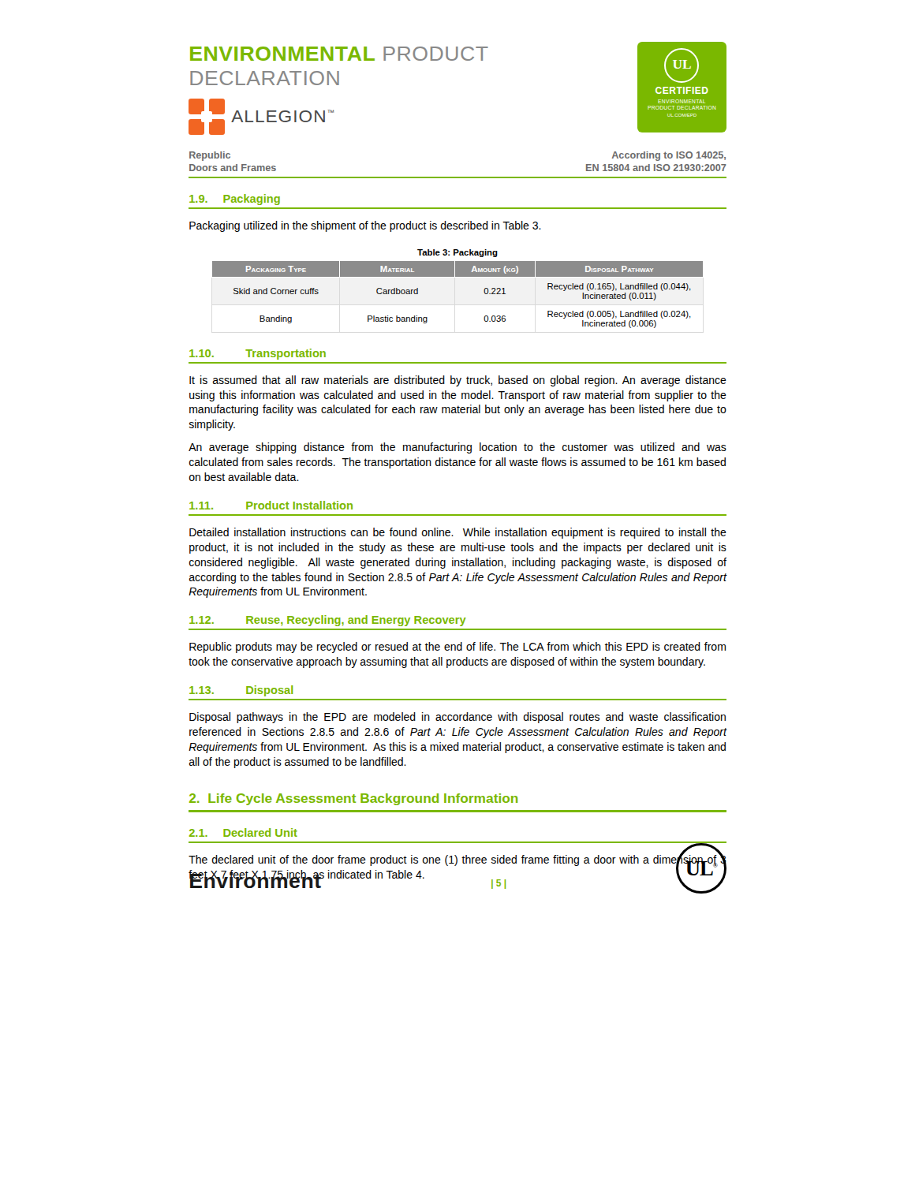ENVIRONMENTAL PRODUCT DECLARATION
ALLEGION™
UL
CERTIFIED
ENVIRONMENTAL
PRODUCT DECLARATION
UL.COM/EPD
Republic
Doors and Frames
According to ISO 14025,
EN 15804 and ISO 21930:2007
1.9. Packaging
Packaging utilized in the shipment of the product is described in Table 3.
Table 3: Packaging
| Packaging Type | Material | Amount (kg) | Disposal Pathway |
| --- | --- | --- | --- |
| Skid and Corner cuffs | Cardboard | 0.221 | Recycled (0.165), Landfilled (0.044), Incinerated (0.011) |
| Banding | Plastic banding | 0.036 | Recycled (0.005), Landfilled (0.024), Incinerated (0.006) |
1.10. Transportation
It is assumed that all raw materials are distributed by truck, based on global region. An average distance using this information was calculated and used in the model. Transport of raw material from supplier to the manufacturing facility was calculated for each raw material but only an average has been listed here due to simplicity.
An average shipping distance from the manufacturing location to the customer was utilized and was calculated from sales records. The transportation distance for all waste flows is assumed to be 161 km based on best available data.
1.11. Product Installation
Detailed installation instructions can be found online. While installation equipment is required to install the product, it is not included in the study as these are multi-use tools and the impacts per declared unit is considered negligible. All waste generated during installation, including packaging waste, is disposed of according to the tables found in Section 2.8.5 of Part A: Life Cycle Assessment Calculation Rules and Report Requirements from UL Environment.
1.12. Reuse, Recycling, and Energy Recovery
Republic produts may be recycled or resued at the end of life. The LCA from which this EPD is created from took the conservative approach by assuming that all products are disposed of within the system boundary.
1.13. Disposal
Disposal pathways in the EPD are modeled in accordance with disposal routes and waste classification referenced in Sections 2.8.5 and 2.8.6 of Part A: Life Cycle Assessment Calculation Rules and Report Requirements from UL Environment. As this is a mixed material product, a conservative estimate is taken and all of the product is assumed to be landfilled.
2. Life Cycle Assessment Background Information
2.1. Declared Unit
The declared unit of the door frame product is one (1) three sided frame fitting a door with a dimension of 3 feet X 7 feet X 1.75 inch, as indicated in Table 4.
Environment
| 5 |
UL®